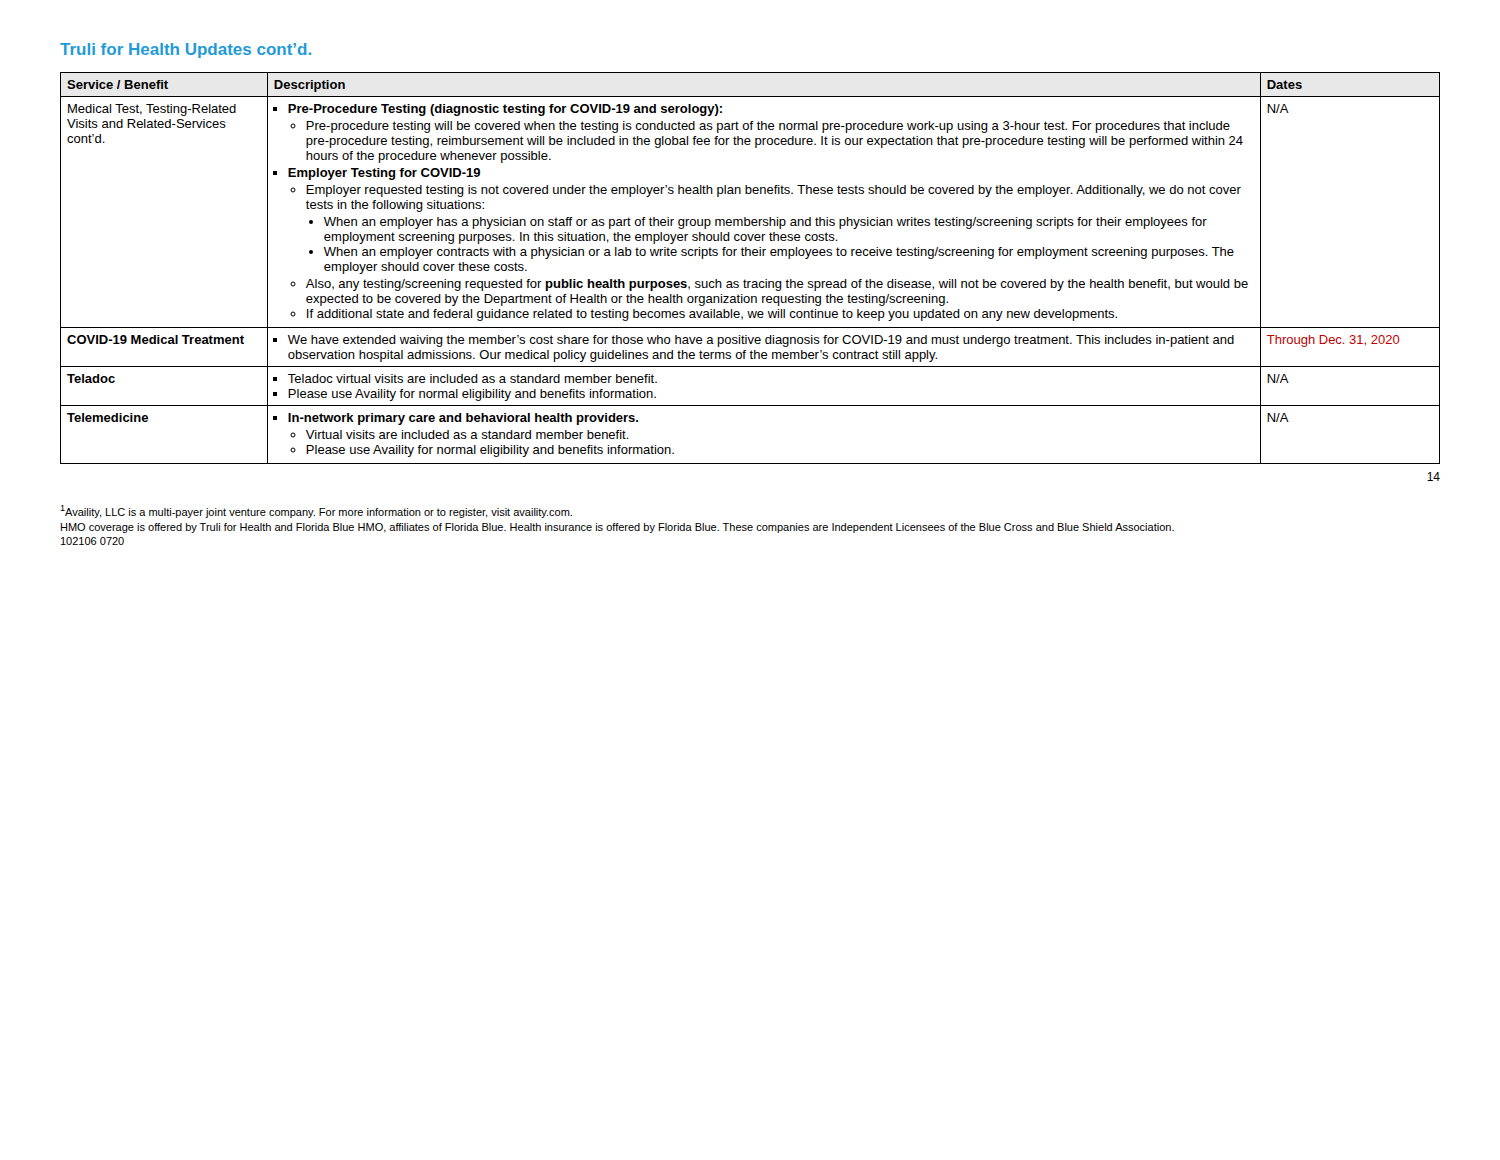Truli for Health Updates cont’d.
| Service / Benefit | Description | Dates |
| --- | --- | --- |
| Medical Test, Testing-Related Visits and Related-Services cont’d. | Pre-Procedure Testing (diagnostic testing for COVID-19 and serology): Pre-procedure testing will be covered when the testing is conducted as part of the normal pre-procedure work-up using a 3-hour test. For procedures that include pre-procedure testing, reimbursement will be included in the global fee for the procedure. It is our expectation that pre-procedure testing will be performed within 24 hours of the procedure whenever possible. Employer Testing for COVID-19 Employer requested testing is not covered under the employer’s health plan benefits. These tests should be covered by the employer. Additionally, we do not cover tests in the following situations: When an employer has a physician on staff or as part of their group membership and this physician writes testing/screening scripts for their employees for employment screening purposes. In this situation, the employer should cover these costs. When an employer contracts with a physician or a lab to write scripts for their employees to receive testing/screening for employment screening purposes. The employer should cover these costs. Also, any testing/screening requested for public health purposes , such as tracing the spread of the disease, will not be covered by the health benefit, but would be expected to be covered by the Department of Health or the health organization requesting the testing/screening. If additional state and federal guidance related to testing becomes available, we will continue to keep you updated on any new developments. | N/A |
| COVID-19 Medical Treatment | We have extended waiving the member’s cost share for those who have a positive diagnosis for COVID-19 and must undergo treatment. This includes in-patient and observation hospital admissions. Our medical policy guidelines and the terms of the member’s contract still apply. | Through Dec. 31, 2020 |
| Teladoc | Teladoc virtual visits are included as a standard member benefit. Please use Availity for normal eligibility and benefits information. | N/A |
| Telemedicine | In-network primary care and behavioral health providers. Virtual visits are included as a standard member benefit. Please use Availity for normal eligibility and benefits information. | N/A |
14
1Availity, LLC is a multi-payer joint venture company. For more information or to register, visit availity.com.
HMO coverage is offered by Truli for Health and Florida Blue HMO, affiliates of Florida Blue. Health insurance is offered by Florida Blue. These companies are Independent Licensees of the Blue Cross and Blue Shield Association.
102106 0720